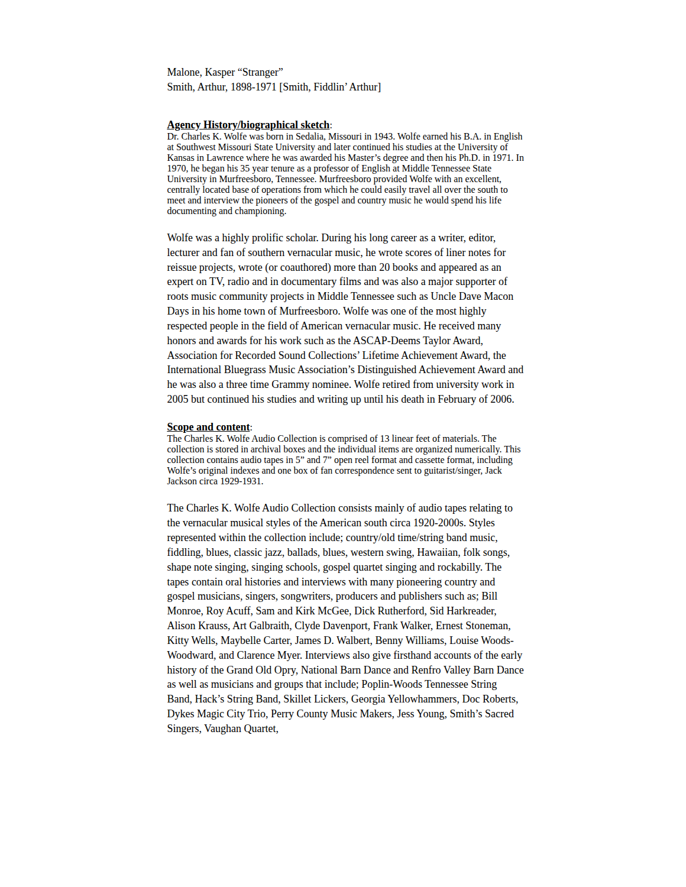Malone, Kasper “Stranger”
Smith, Arthur, 1898-1971 [Smith, Fiddlin’ Arthur]
Agency History/biographical sketch
:
Dr. Charles K. Wolfe was born in Sedalia, Missouri in 1943. Wolfe earned his B.A. in English at Southwest Missouri State University and later continued his studies at the University of Kansas in Lawrence where he was awarded his Master’s degree and then his Ph.D. in 1971. In 1970, he began his 35 year tenure as a professor of English at Middle Tennessee State University in Murfreesboro, Tennessee. Murfreesboro provided Wolfe with an excellent, centrally located base of operations from which he could easily travel all over the south to meet and interview the pioneers of the gospel and country music he would spend his life documenting and championing.
Wolfe was a highly prolific scholar. During his long career as a writer, editor, lecturer and fan of southern vernacular music, he wrote scores of liner notes for reissue projects, wrote (or coauthored) more than 20 books and appeared as an expert on TV, radio and in documentary films and was also a major supporter of roots music community projects in Middle Tennessee such as Uncle Dave Macon Days in his home town of Murfreesboro. Wolfe was one of the most highly respected people in the field of American vernacular music. He received many honors and awards for his work such as the ASCAP-Deems Taylor Award, Association for Recorded Sound Collections’ Lifetime Achievement Award, the International Bluegrass Music Association’s Distinguished Achievement Award and he was also a three time Grammy nominee. Wolfe retired from university work in 2005 but continued his studies and writing up until his death in February of 2006.
Scope and content
:
The Charles K. Wolfe Audio Collection is comprised of 13 linear feet of materials. The collection is stored in archival boxes and the individual items are organized numerically. This collection contains audio tapes in 5” and 7” open reel format and cassette format, including Wolfe’s original indexes and one box of fan correspondence sent to guitarist/singer, Jack Jackson circa 1929-1931.
The Charles K. Wolfe Audio Collection consists mainly of audio tapes relating to the vernacular musical styles of the American south circa 1920-2000s. Styles represented within the collection include; country/old time/string band music, fiddling, blues, classic jazz, ballads, blues, western swing, Hawaiian, folk songs, shape note singing, singing schools, gospel quartet singing and rockabilly. The tapes contain oral histories and interviews with many pioneering country and gospel musicians, singers, songwriters, producers and publishers such as; Bill Monroe, Roy Acuff, Sam and Kirk McGee, Dick Rutherford, Sid Harkreader, Alison Krauss, Art Galbraith, Clyde Davenport, Frank Walker, Ernest Stoneman, Kitty Wells, Maybelle Carter, James D. Walbert, Benny Williams, Louise Woods-Woodward, and Clarence Myer. Interviews also give firsthand accounts of the early history of the Grand Old Opry, National Barn Dance and Renfro Valley Barn Dance as well as musicians and groups that include; Poplin-Woods Tennessee String Band, Hack’s String Band, Skillet Lickers, Georgia Yellowhammers, Doc Roberts, Dykes Magic City Trio, Perry County Music Makers, Jess Young, Smith’s Sacred Singers, Vaughan Quartet,